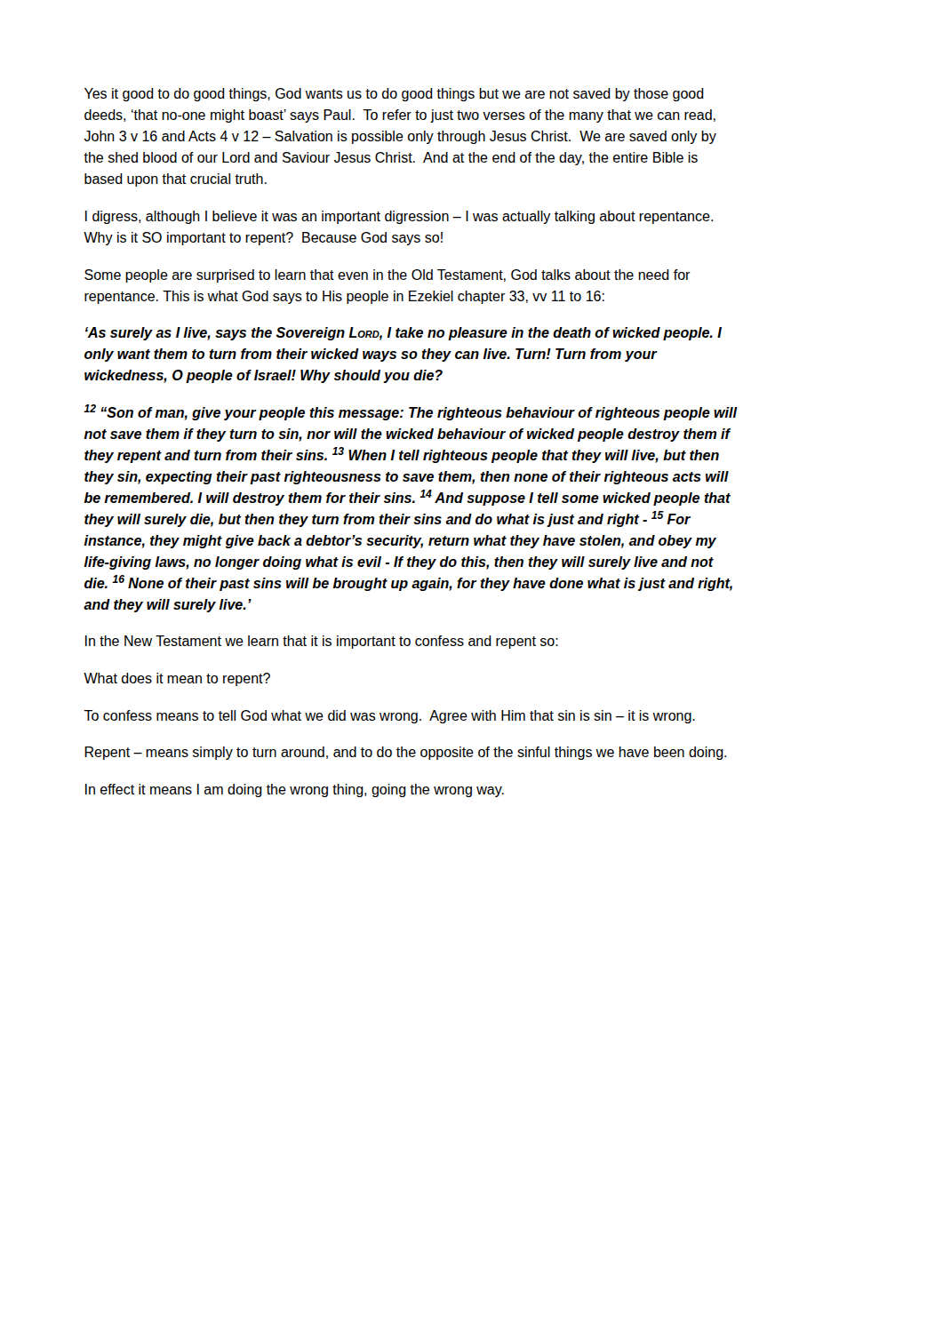Yes it good to do good things, God wants us to do good things but we are not saved by those good deeds, ‘that no-one might boast’ says Paul. To refer to just two verses of the many that we can read, John 3 v 16 and Acts 4 v 12 – Salvation is possible only through Jesus Christ. We are saved only by the shed blood of our Lord and Saviour Jesus Christ. And at the end of the day, the entire Bible is based upon that crucial truth.
I digress, although I believe it was an important digression – I was actually talking about repentance. Why is it SO important to repent? Because God says so!
Some people are surprised to learn that even in the Old Testament, God talks about the need for repentance. This is what God says to His people in Ezekiel chapter 33, vv 11 to 16:
‘As surely as I live, says the Sovereign Lord, I take no pleasure in the death of wicked people. I only want them to turn from their wicked ways so they can live. Turn! Turn from your wickedness, O people of Israel! Why should you die?
12 “Son of man, give your people this message: The righteous behaviour of righteous people will not save them if they turn to sin, nor will the wicked behaviour of wicked people destroy them if they repent and turn from their sins. 13 When I tell righteous people that they will live, but then they sin, expecting their past righteousness to save them, then none of their righteous acts will be remembered. I will destroy them for their sins. 14 And suppose I tell some wicked people that they will surely die, but then they turn from their sins and do what is just and right - 15 For instance, they might give back a debtor’s security, return what they have stolen, and obey my life-giving laws, no longer doing what is evil - If they do this, then they will surely live and not die. 16 None of their past sins will be brought up again, for they have done what is just and right, and they will surely live.’
In the New Testament we learn that it is important to confess and repent so:
What does it mean to repent?
To confess means to tell God what we did was wrong. Agree with Him that sin is sin – it is wrong.
Repent – means simply to turn around, and to do the opposite of the sinful things we have been doing.
In effect it means I am doing the wrong thing, going the wrong way.